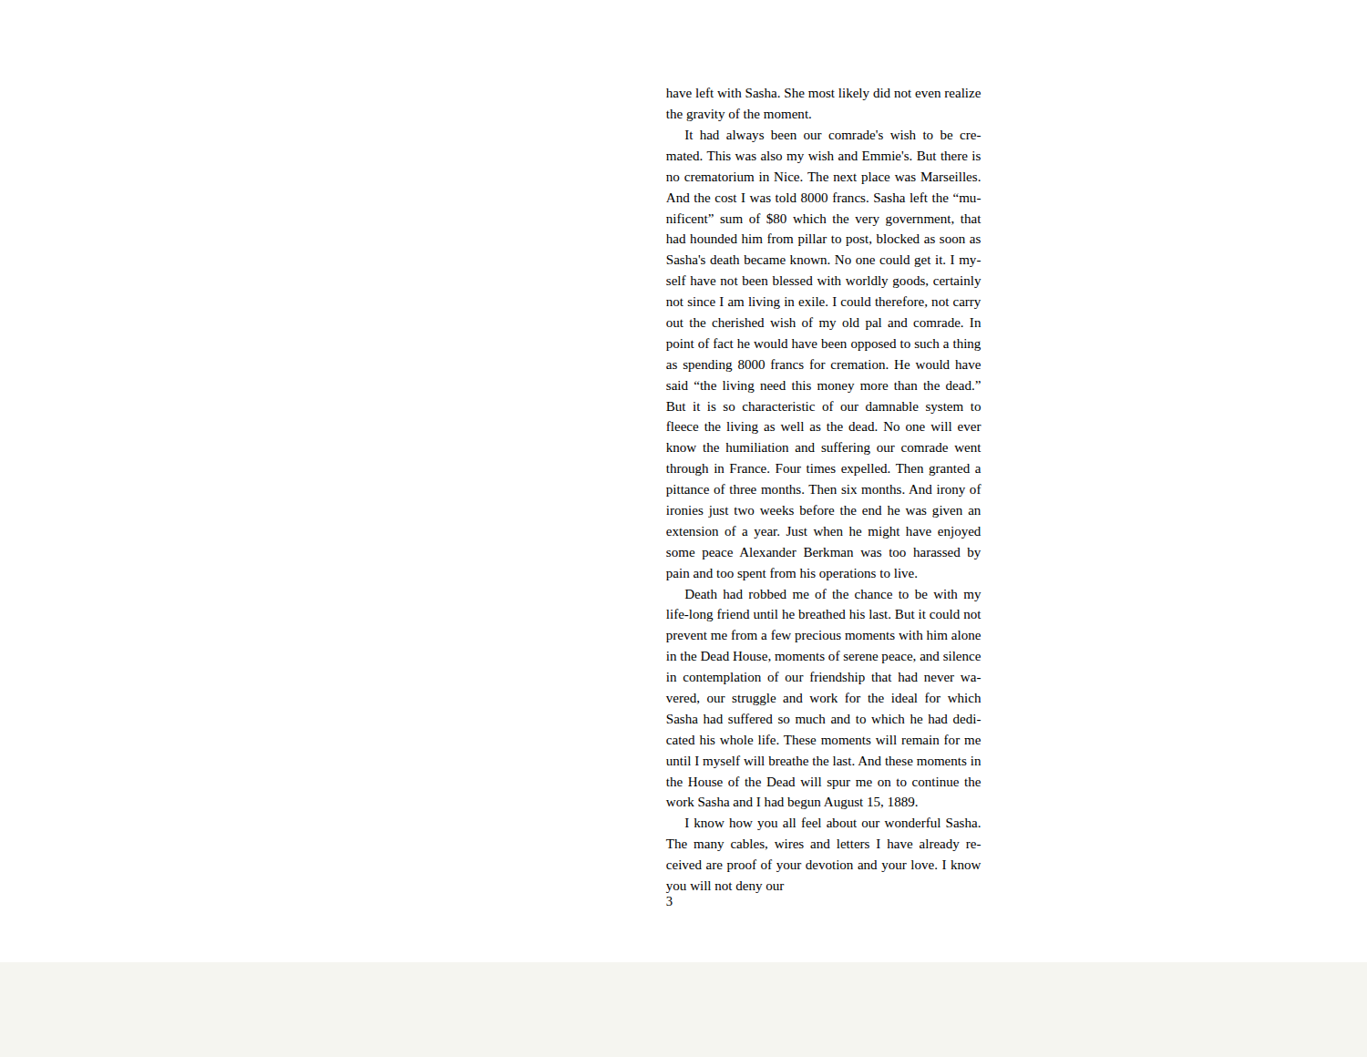have left with Sasha. She most likely did not even realize the gravity of the moment.
It had always been our comrade's wish to be cremated. This was also my wish and Emmie's. But there is no crematorium in Nice. The next place was Marseilles. And the cost I was told 8000 francs. Sasha left the “munificent” sum of $80 which the very government, that had hounded him from pillar to post, blocked as soon as Sasha's death became known. No one could get it. I myself have not been blessed with worldly goods, certainly not since I am living in exile. I could therefore, not carry out the cherished wish of my old pal and comrade. In point of fact he would have been opposed to such a thing as spending 8000 francs for cremation. He would have said “the living need this money more than the dead.” But it is so characteristic of our damnable system to fleece the living as well as the dead. No one will ever know the humiliation and suffering our comrade went through in France. Four times expelled. Then granted a pittance of three months. Then six months. And irony of ironies just two weeks before the end he was given an extension of a year. Just when he might have enjoyed some peace Alexander Berkman was too harassed by pain and too spent from his operations to live.
Death had robbed me of the chance to be with my life-long friend until he breathed his last. But it could not prevent me from a few precious moments with him alone in the Dead House, moments of serene peace, and silence in contemplation of our friendship that had never wavered, our struggle and work for the ideal for which Sasha had suffered so much and to which he had dedicated his whole life. These moments will remain for me until I myself will breathe the last. And these moments in the House of the Dead will spur me on to continue the work Sasha and I had begun August 15, 1889.
I know how you all feel about our wonderful Sasha. The many cables, wires and letters I have already received are proof of your devotion and your love. I know you will not deny our
3